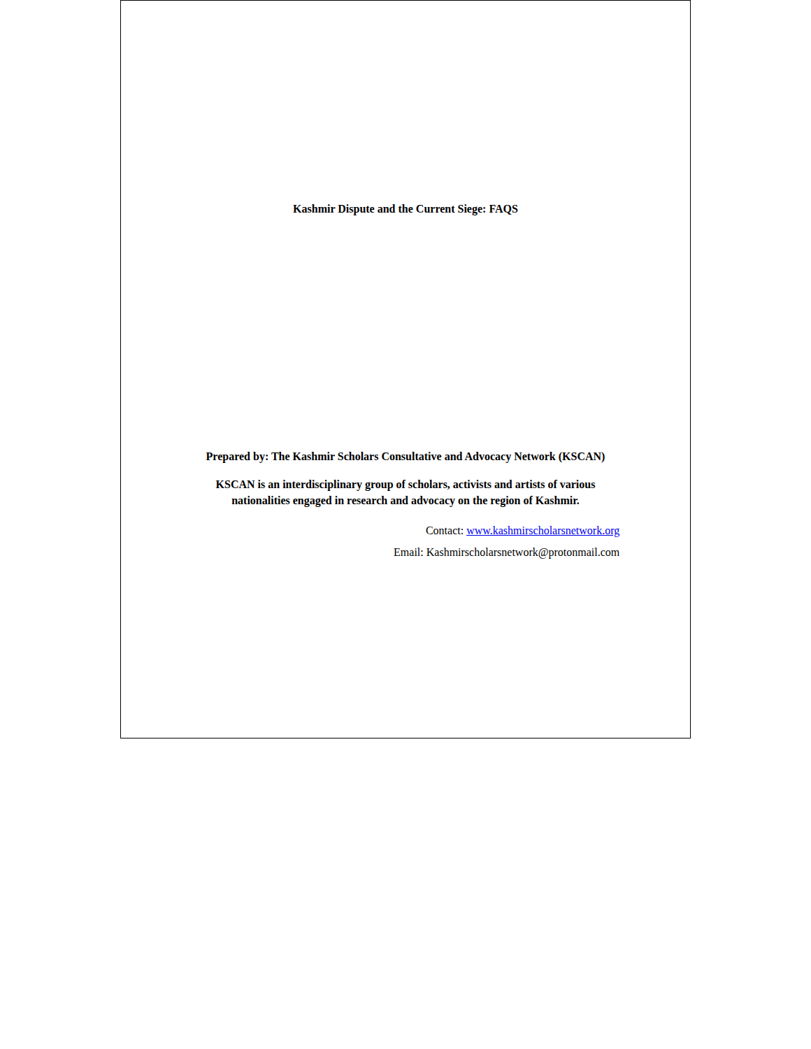Kashmir Dispute and the Current Siege: FAQS
Prepared by: The Kashmir Scholars Consultative and Advocacy Network (KSCAN)
KSCAN is an interdisciplinary group of scholars, activists and artists of various nationalities engaged in research and advocacy on the region of Kashmir.
Contact: www.kashmirscholarsnetwork.org
Email: Kashmirscholarsnetwork@protonmail.com